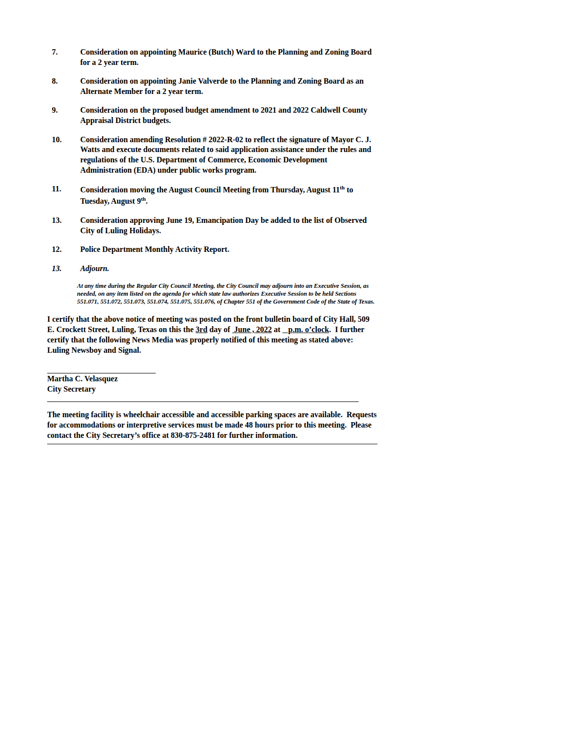7. Consideration on appointing Maurice (Butch) Ward to the Planning and Zoning Board for a 2 year term.
8. Consideration on appointing Janie Valverde to the Planning and Zoning Board as an Alternate Member for a 2 year term.
9. Consideration on the proposed budget amendment to 2021 and 2022 Caldwell County Appraisal District budgets.
10. Consideration amending Resolution # 2022-R-02 to reflect the signature of Mayor C. J. Watts and execute documents related to said application assistance under the rules and regulations of the U.S. Department of Commerce, Economic Development Administration (EDA) under public works program.
11. Consideration moving the August Council Meeting from Thursday, August 11th to Tuesday, August 9th.
13. Consideration approving June 19, Emancipation Day be added to the list of Observed City of Luling Holidays.
12. Police Department Monthly Activity Report.
13. Adjourn.
At any time during the Regular City Council Meeting, the City Council may adjourn into an Executive Session, as needed, on any item listed on the agenda for which state law authorizes Executive Session to be held Sections 551.071, 551.072, 551.073, 551.074, 551.075, 551.076, of Chapter 551 of the Government Code of the State of Texas.
I certify that the above notice of meeting was posted on the front bulletin board of City Hall, 509 E. Crockett Street, Luling, Texas on this the 3rd day of June , 2022 at p.m. o’clock. I further certify that the following News Media was properly notified of this meeting as stated above: Luling Newsboy and Signal.
Martha C. Velasquez
City Secretary
The meeting facility is wheelchair accessible and accessible parking spaces are available. Requests for accommodations or interpretive services must be made 48 hours prior to this meeting. Please contact the City Secretary’s office at 830-875-2481 for further information.